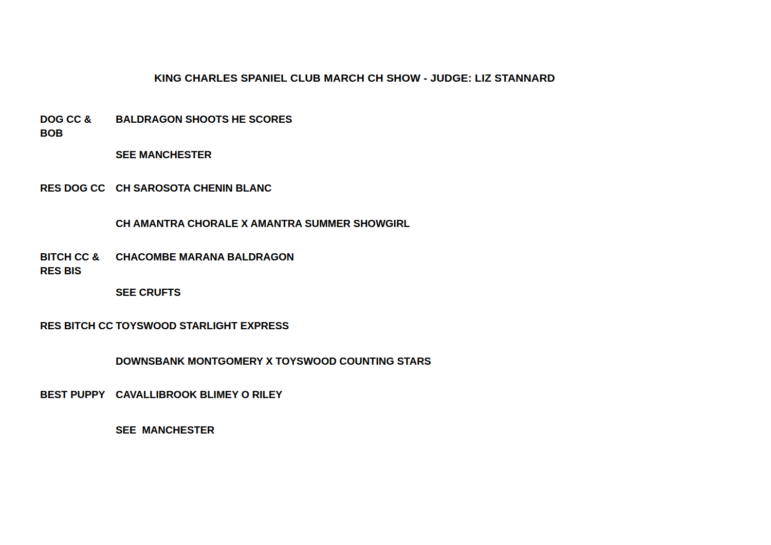KING CHARLES SPANIEL CLUB MARCH CH SHOW - JUDGE: LIZ STANNARD
| DOG CC & BOB | BALDRAGON SHOOTS HE SCORES SEE MANCHESTER |
| RES DOG CC | CH SAROSOTA CHENIN BLANC CH AMANTRA CHORALE X AMANTRA SUMMER SHOWGIRL |
| BITCH CC & RES BIS | CHACOMBE MARANA BALDRAGON SEE CRUFTS |
| RES BITCH CC | TOYSWOOD STARLIGHT EXPRESS DOWNSBANK MONTGOMERY X TOYSWOOD COUNTING STARS |
| BEST PUPPY | CAVALLIBROOK BLIMEY O RILEY SEE MANCHESTER |